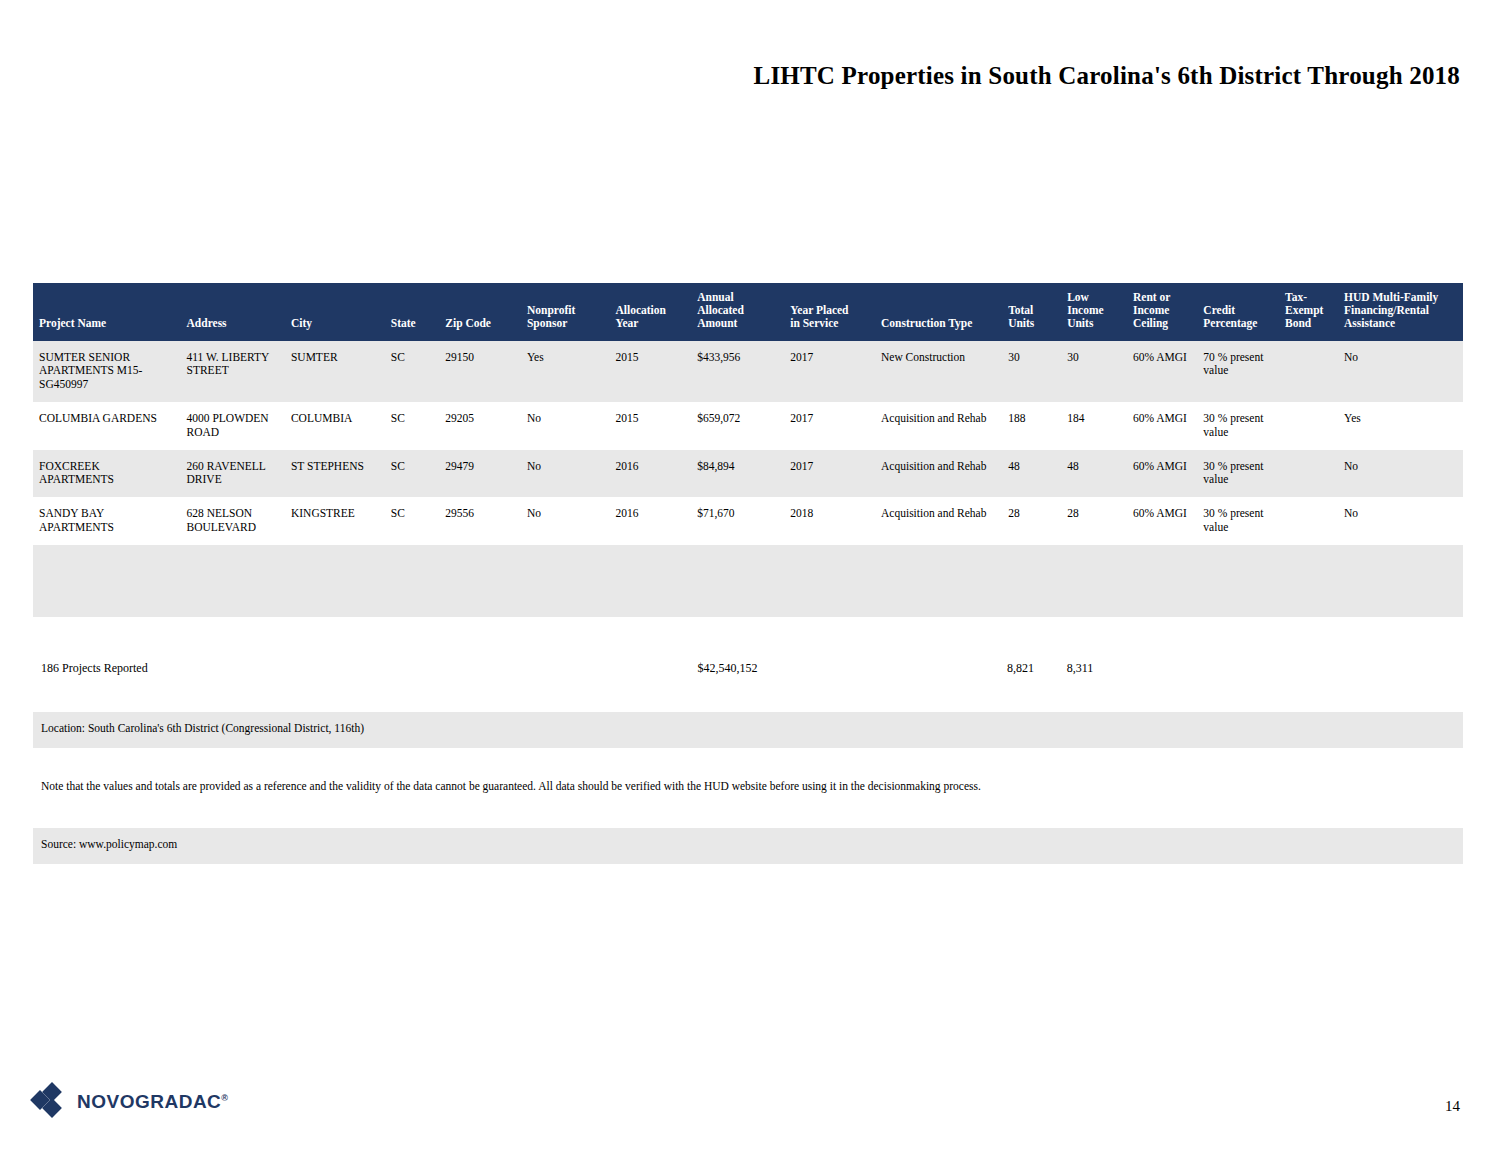LIHTC Properties in South Carolina's 6th District Through 2018
| Project Name | Address | City | State | Zip Code | Nonprofit Sponsor | Allocation Year | Annual Allocated Amount | Year Placed in Service | Construction Type | Total Units | Low Income Units | Rent or Income Ceiling | Credit Percentage | Tax- Exempt Bond | HUD Multi-Family Financing/Rental Assistance |
| --- | --- | --- | --- | --- | --- | --- | --- | --- | --- | --- | --- | --- | --- | --- | --- |
| SUMTER SENIOR APARTMENTS M15- SG450997 | 411 W. LIBERTY STREET | SUMTER | SC | 29150 | Yes | 2015 | $433,956 | 2017 | New Construction | 30 | 30 | 60% AMGI | 70 % present value | | No |
| COLUMBIA GARDENS | 4000 PLOWDEN ROAD | COLUMBIA | SC | 29205 | No | 2015 | $659,072 | 2017 | Acquisition and Rehab | 188 | 184 | 60% AMGI | 30 % present value | | Yes |
| FOXCREEK APARTMENTS | 260 RAVENELL DRIVE | ST STEPHENS | SC | 29479 | No | 2016 | $84,894 | 2017 | Acquisition and Rehab | 48 | 48 | 60% AMGI | 30 % present value | | No |
| SANDY BAY APARTMENTS | 628 NELSON BOULEVARD | KINGSTREE | SC | 29556 | No | 2016 | $71,670 | 2018 | Acquisition and Rehab | 28 | 28 | 60% AMGI | 30 % present value | | No |
| 186 Projects Reported | | | | | | $42,540,152 | | | 8,821 | 8,311 | | | | |
Location: South Carolina's 6th District (Congressional District, 116th)
Note that the values and totals are provided as a reference and the validity of the data cannot be guaranteed. All data should be verified with the HUD website before using it in the decisionmaking process.
Source: www.policymap.com
NOVOGRADAC®
14